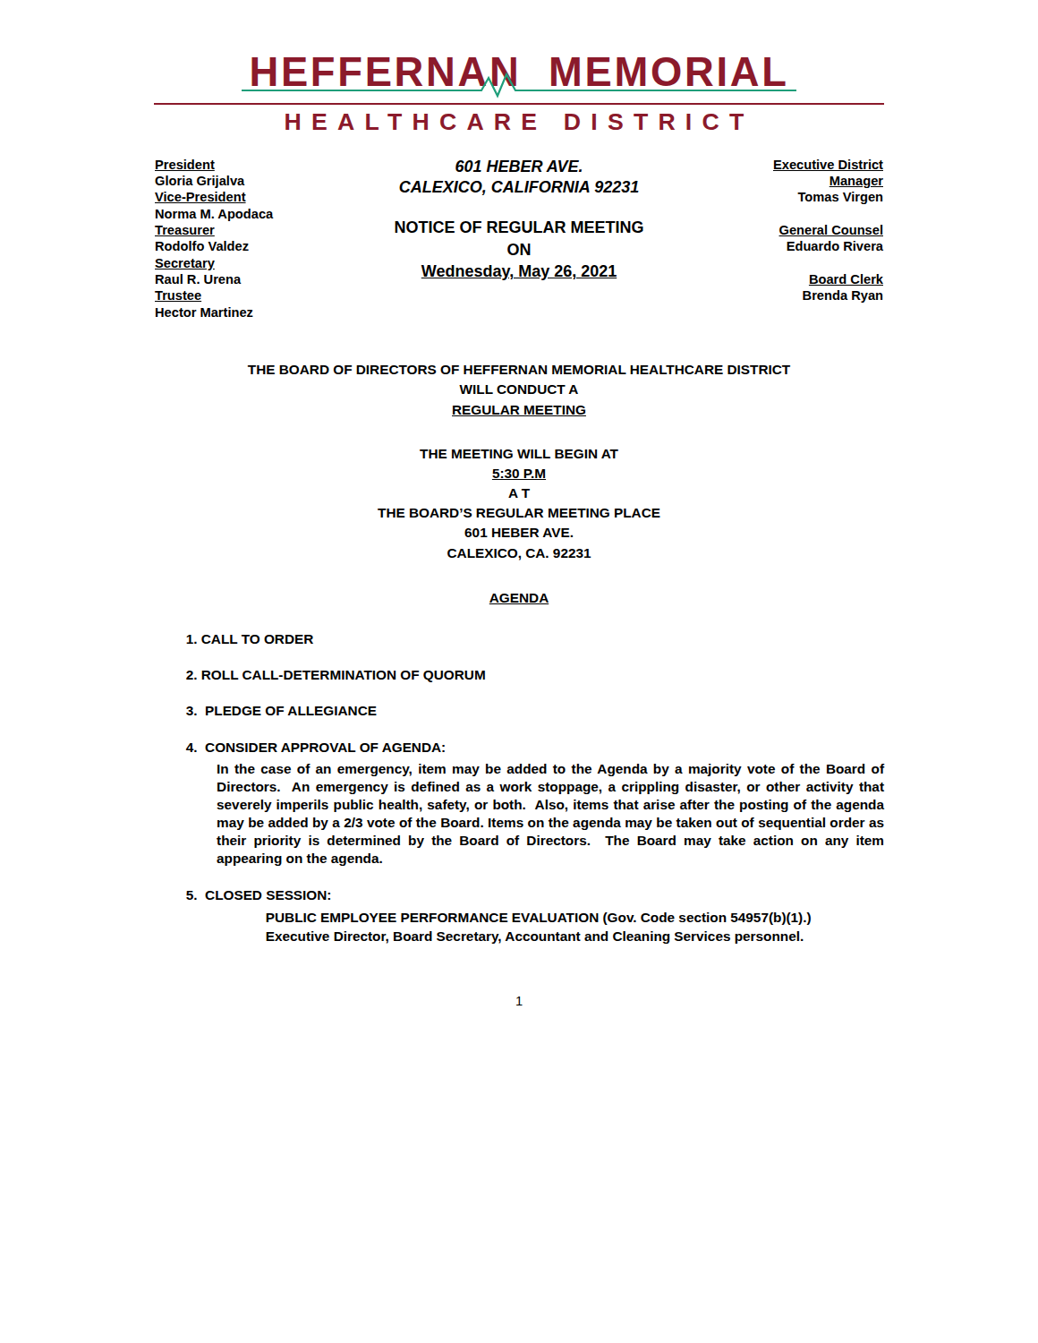HEFFERNAN MEMORIAL
HEALTHCARE DISTRICT
| President Gloria Grijalva Vice-President Norma M. Apodaca Treasurer Rodolfo Valdez Secretary Raul R. Urena Trustee Hector Martinez | 601 HEBER AVE. CALEXICO, CALIFORNIA 92231 NOTICE OF REGULAR MEETING ON Wednesday, May 26, 2021 | Executive District Manager Tomas Virgen General Counsel Eduardo Rivera Board Clerk Brenda Ryan |
THE BOARD OF DIRECTORS OF HEFFERNAN MEMORIAL HEALTHCARE DISTRICT
WILL CONDUCT A
REGULAR MEETING
THE MEETING WILL BEGIN AT
5:30 P.M
A T
THE BOARD’S REGULAR MEETING PLACE
601 HEBER AVE.
CALEXICO, CA. 92231
AGENDA
CALL TO ORDER
ROLL CALL-DETERMINATION OF QUORUM
PLEDGE OF ALLEGIANCE
CONSIDER APPROVAL OF AGENDA: In the case of an emergency, item may be added to the Agenda by a majority vote of the Board of Directors. An emergency is defined as a work stoppage, a crippling disaster, or other activity that severely imperils public health, safety, or both. Also, items that arise after the posting of the agenda may be added by a 2/3 vote of the Board. Items on the agenda may be taken out of sequential order as their priority is determined by the Board of Directors. The Board may take action on any item appearing on the agenda.
CLOSED SESSION:
PUBLIC EMPLOYEE PERFORMANCE EVALUATION (Gov. Code section 54957(b)(1).)
Executive Director, Board Secretary, Accountant and Cleaning Services personnel.
1